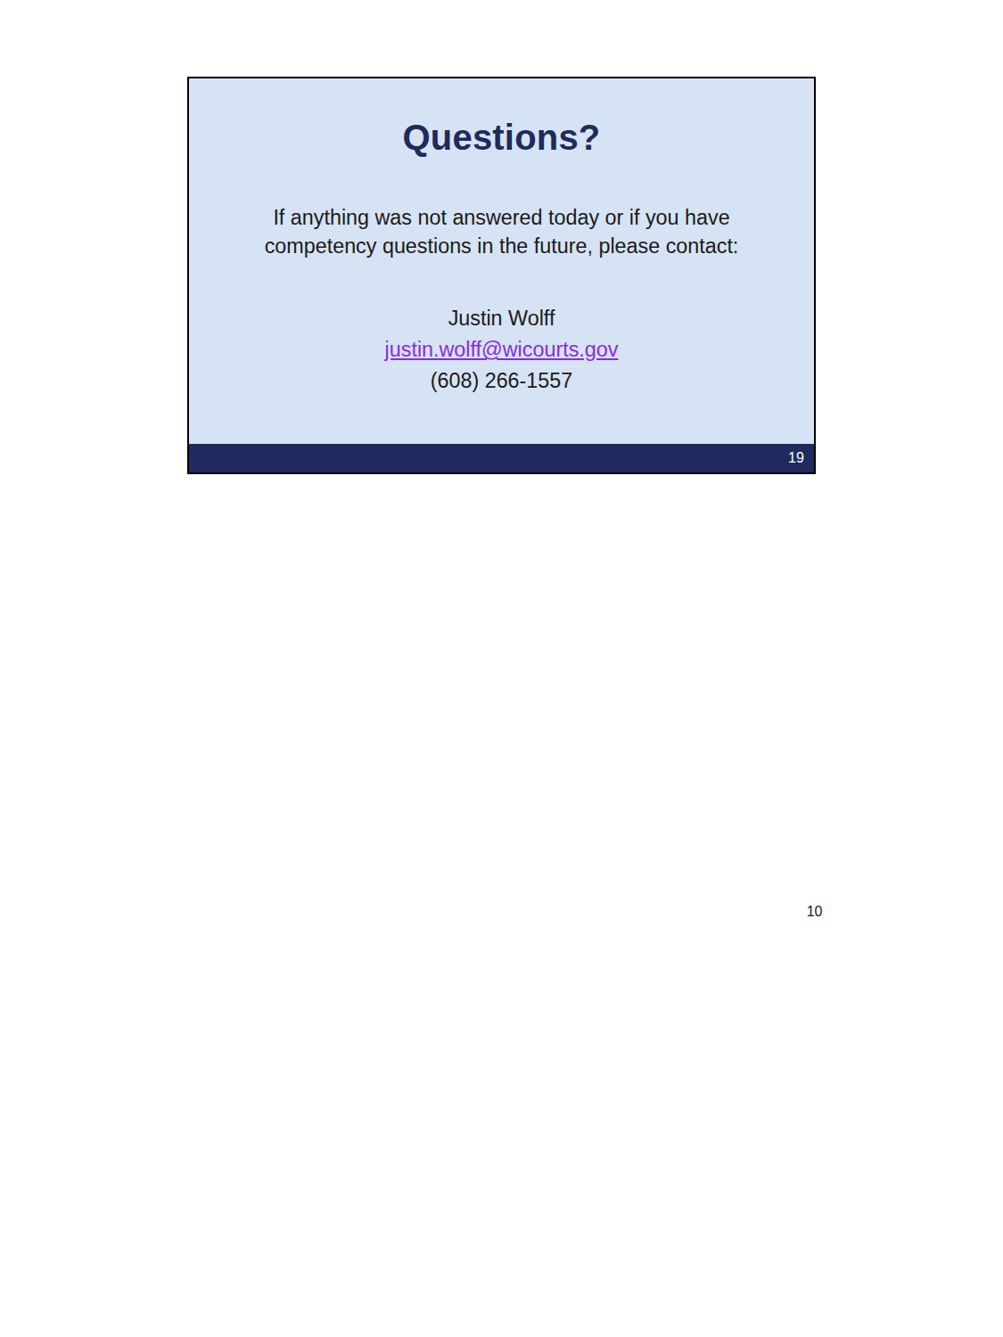Questions?
If anything was not answered today or if you have competency questions in the future, please contact:
Justin Wolff
justin.wolff@wicourts.gov
(608) 266-1557
19
10